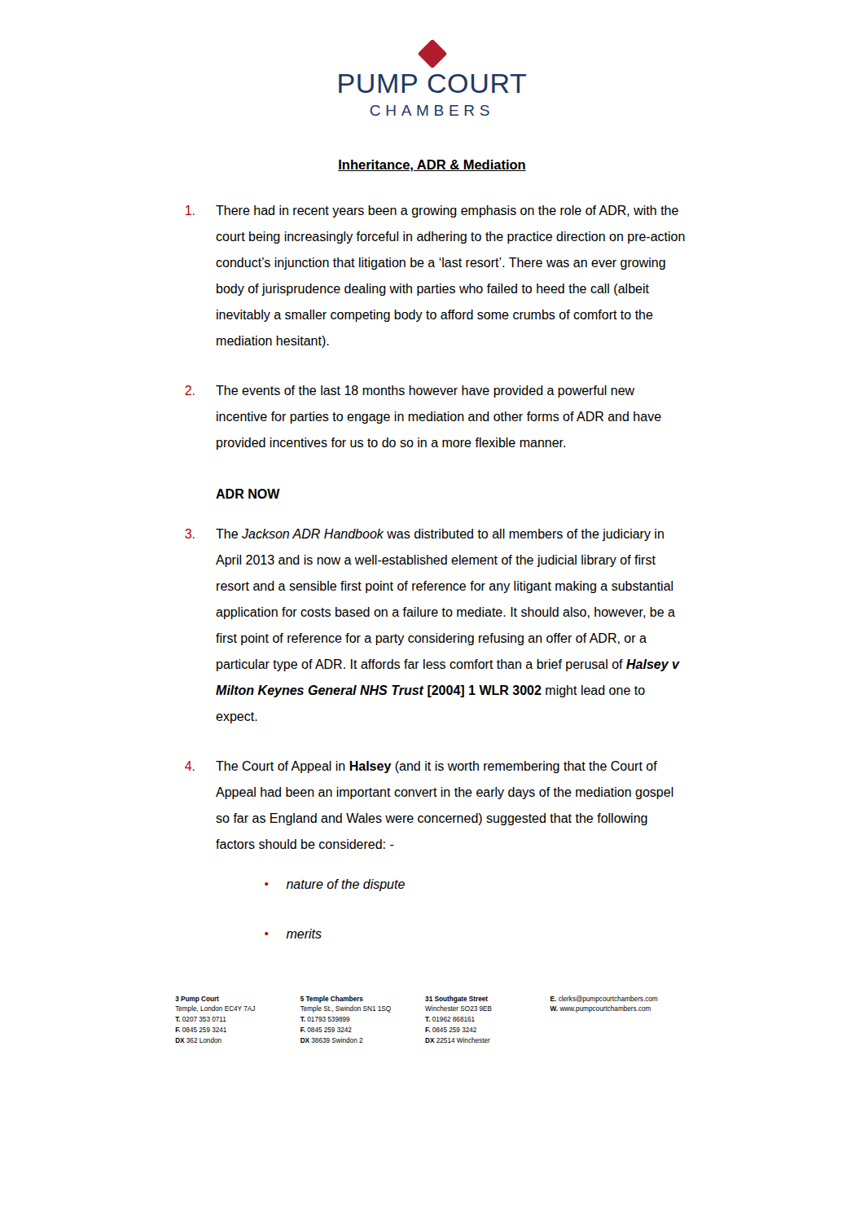PUMP COURT
CHAMBERS
Inheritance, ADR & Mediation
There had in recent years been a growing emphasis on the role of ADR, with the court being increasingly forceful in adhering to the practice direction on pre-action conduct’s injunction that litigation be a ‘last resort’. There was an ever growing body of jurisprudence dealing with parties who failed to heed the call (albeit inevitably a smaller competing body to afford some crumbs of comfort to the mediation hesitant).
The events of the last 18 months however have provided a powerful new incentive for parties to engage in mediation and other forms of ADR and have provided incentives for us to do so in a more flexible manner.
ADR NOW
The Jackson ADR Handbook was distributed to all members of the judiciary in April 2013 and is now a well-established element of the judicial library of first resort and a sensible first point of reference for any litigant making a substantial application for costs based on a failure to mediate. It should also, however, be a first point of reference for a party considering refusing an offer of ADR, or a particular type of ADR. It affords far less comfort than a brief perusal of Halsey v Milton Keynes General NHS Trust [2004] 1 WLR 3002 might lead one to expect.
The Court of Appeal in Halsey (and it is worth remembering that the Court of Appeal had been an important convert in the early days of the mediation gospel so far as England and Wales were concerned) suggested that the following factors should be considered: -
nature of the dispute
merits
3 Pump Court
Temple, London EC4Y 7AJ
T. 0207 353 0711
F. 0845 259 3241
DX 362 London
5 Temple Chambers
Temple St., Swindon SN1 1SQ
T. 01793 539899
F. 0845 259 3242
DX 38639 Swindon 2
31 Southgate Street
Winchester SO23 9EB
T. 01962 868161
F. 0845 259 3242
DX 22514 Winchester
E. clerks@pumpcourtchambers.com
W. www.pumpcourtchambers.com